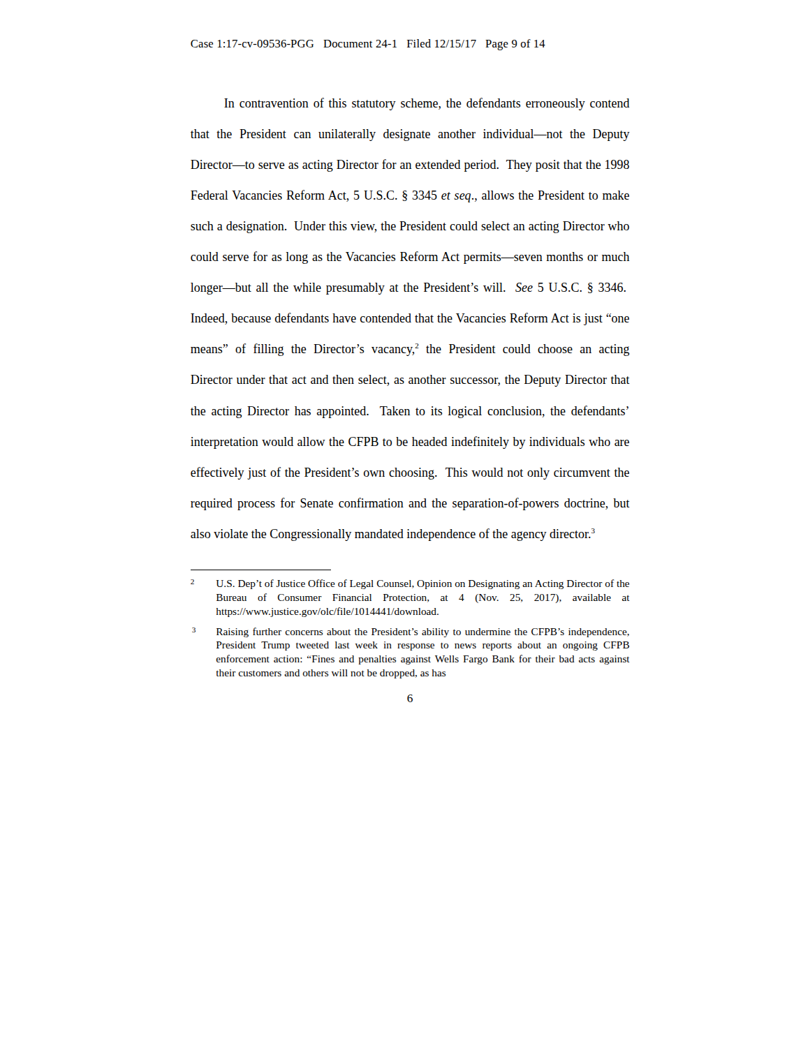Case 1:17-cv-09536-PGG Document 24-1 Filed 12/15/17 Page 9 of 14
In contravention of this statutory scheme, the defendants erroneously contend that the President can unilaterally designate another individual—not the Deputy Director—to serve as acting Director for an extended period. They posit that the 1998 Federal Vacancies Reform Act, 5 U.S.C. § 3345 et seq., allows the President to make such a designation. Under this view, the President could select an acting Director who could serve for as long as the Vacancies Reform Act permits—seven months or much longer—but all the while presumably at the President’s will. See 5 U.S.C. § 3346. Indeed, because defendants have contended that the Vacancies Reform Act is just “one means” of filling the Director’s vacancy,2 the President could choose an acting Director under that act and then select, as another successor, the Deputy Director that the acting Director has appointed. Taken to its logical conclusion, the defendants’ interpretation would allow the CFPB to be headed indefinitely by individuals who are effectively just of the President’s own choosing. This would not only circumvent the required process for Senate confirmation and the separation-of-powers doctrine, but also violate the Congressionally mandated independence of the agency director.3
2 U.S. Dep’t of Justice Office of Legal Counsel, Opinion on Designating an Acting Director of the Bureau of Consumer Financial Protection, at 4 (Nov. 25, 2017), available at https://www.justice.gov/olc/file/1014441/download.
3 Raising further concerns about the President’s ability to undermine the CFPB’s independence, President Trump tweeted last week in response to news reports about an ongoing CFPB enforcement action: “Fines and penalties against Wells Fargo Bank for their bad acts against their customers and others will not be dropped, as has
6